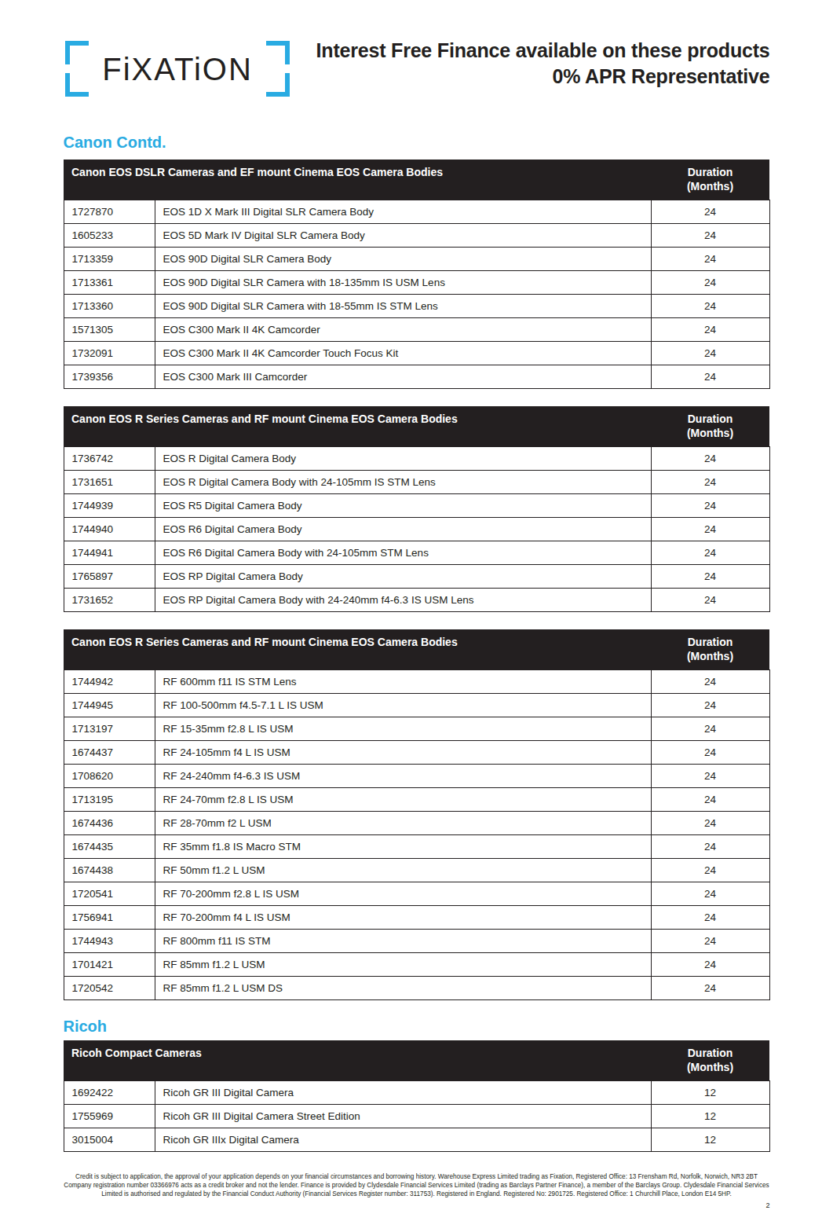FiXATiON
Interest Free Finance available on these products
0% APR Representative
Canon Contd.
| Canon EOS DSLR Cameras and EF mount Cinema EOS Camera Bodies | Duration (Months) |
| --- | --- |
| 1727870 | EOS 1D X Mark III Digital SLR Camera Body | 24 |
| 1605233 | EOS 5D Mark IV Digital SLR Camera Body | 24 |
| 1713359 | EOS 90D Digital SLR Camera Body | 24 |
| 1713361 | EOS 90D Digital SLR Camera with 18-135mm IS USM Lens | 24 |
| 1713360 | EOS 90D Digital SLR Camera with 18-55mm IS STM Lens | 24 |
| 1571305 | EOS C300 Mark II 4K Camcorder | 24 |
| 1732091 | EOS C300 Mark II 4K Camcorder Touch Focus Kit | 24 |
| 1739356 | EOS C300 Mark III Camcorder | 24 |
| Canon EOS R Series Cameras and RF mount Cinema EOS Camera Bodies | Duration (Months) |
| --- | --- |
| 1736742 | EOS R Digital Camera Body | 24 |
| 1731651 | EOS R Digital Camera Body with 24-105mm IS STM Lens | 24 |
| 1744939 | EOS R5 Digital Camera Body | 24 |
| 1744940 | EOS R6 Digital Camera Body | 24 |
| 1744941 | EOS R6 Digital Camera Body with 24-105mm STM Lens | 24 |
| 1765897 | EOS RP Digital Camera Body | 24 |
| 1731652 | EOS RP Digital Camera Body with 24-240mm f4-6.3 IS USM Lens | 24 |
| Canon EOS R Series Cameras and RF mount Cinema EOS Camera Bodies | Duration (Months) |
| --- | --- |
| 1744942 | RF 600mm f11 IS STM Lens | 24 |
| 1744945 | RF 100-500mm f4.5-7.1 L IS USM | 24 |
| 1713197 | RF 15-35mm f2.8 L IS USM | 24 |
| 1674437 | RF 24-105mm f4 L IS USM | 24 |
| 1708620 | RF 24-240mm f4-6.3 IS USM | 24 |
| 1713195 | RF 24-70mm f2.8 L IS USM | 24 |
| 1674436 | RF 28-70mm f2 L USM | 24 |
| 1674435 | RF 35mm f1.8 IS Macro STM | 24 |
| 1674438 | RF 50mm f1.2 L USM | 24 |
| 1720541 | RF 70-200mm f2.8 L IS USM | 24 |
| 1756941 | RF 70-200mm f4 L IS USM | 24 |
| 1744943 | RF 800mm f11 IS STM | 24 |
| 1701421 | RF 85mm f1.2 L USM | 24 |
| 1720542 | RF 85mm f1.2 L USM DS | 24 |
Ricoh
| Ricoh Compact Cameras | Duration (Months) |
| --- | --- |
| 1692422 | Ricoh GR III Digital Camera | 12 |
| 1755969 | Ricoh GR III Digital Camera Street Edition | 12 |
| 3015004 | Ricoh GR IIIx Digital Camera | 12 |
Credit is subject to application, the approval of your application depends on your financial circumstances and borrowing history. Warehouse Express Limited trading as Fixation, Registered Office: 13 Frensham Rd, Norfolk, Norwich, NR3 2BT Company registration number 03366976 acts as a credit broker and not the lender. Finance is provided by Clydesdale Financial Services Limited (trading as Barclays Partner Finance), a member of the Barclays Group. Clydesdale Financial Services Limited is authorised and regulated by the Financial Conduct Authority (Financial Services Register number: 311753). Registered in England. Registered No: 2901725. Registered Office: 1 Churchill Place, London E14 5HP.
2